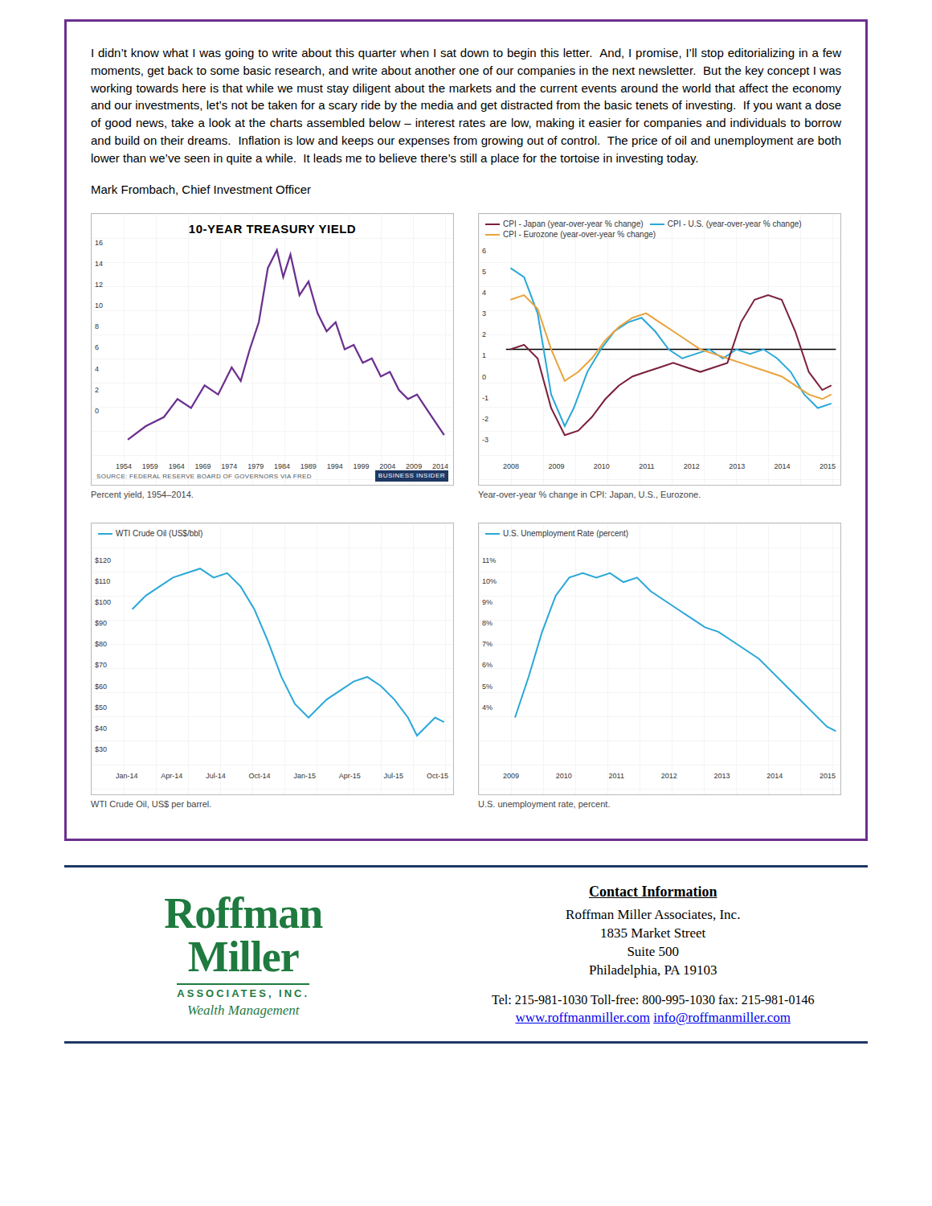I didn’t know what I was going to write about this quarter when I sat down to begin this letter. And, I promise, I’ll stop editorializing in a few moments, get back to some basic research, and write about another one of our companies in the next newsletter. But the key concept I was working towards here is that while we must stay diligent about the markets and the current events around the world that affect the economy and our investments, let’s not be taken for a scary ride by the media and get distracted from the basic tenets of investing. If you want a dose of good news, take a look at the charts assembled below – interest rates are low, making it easier for companies and individuals to borrow and build on their dreams. Inflation is low and keeps our expenses from growing out of control. The price of oil and unemployment are both lower than we’ve seen in quite a while. It leads me to believe there’s still a place for the tortoise in investing today.
Mark Frombach, Chief Investment Officer
10-YEAR TREASURY YIELD
16
14
12
10
8
6
4
2
0
1954195919641969197419791984198919941999200420092014
Source: Federal Reserve Board of Governors via FRED
BUSINESS INSIDER
Percent yield, 1954–2014.
CPI - Japan (year-over-year % change) CPI - U.S. (year-over-year % change)
CPI - Eurozone (year-over-year % change)
6
5
4
3
2
1
0
-1
-2
-3
20082009201020112012201320142015
Year-over-year % change in CPI: Japan, U.S., Eurozone.
WTI Crude Oil (US$/bbl)
$120
$110
$100
$90
$80
$70
$60
$50
$40
$30
Jan-14 Apr-14 Jul-14 Oct-14 Jan-15 Apr-15 Jul-15 Oct-15
WTI Crude Oil, US$ per barrel.
U.S. Unemployment Rate (percent)
11%
10%
9%
8%
7%
6%
5%
4%
2009201020112012201320142015
U.S. unemployment rate, percent.
Roffman
Miller
ASSOCIATES, INC.
Wealth Management
Contact Information
Roffman Miller Associates, Inc.
1835 Market Street
Suite 500
Philadelphia, PA 19103
Tel: 215-981-1030 Toll-free: 800-995-1030 fax: 215-981-0146
www.roffmanmiller.com info@roffmanmiller.com